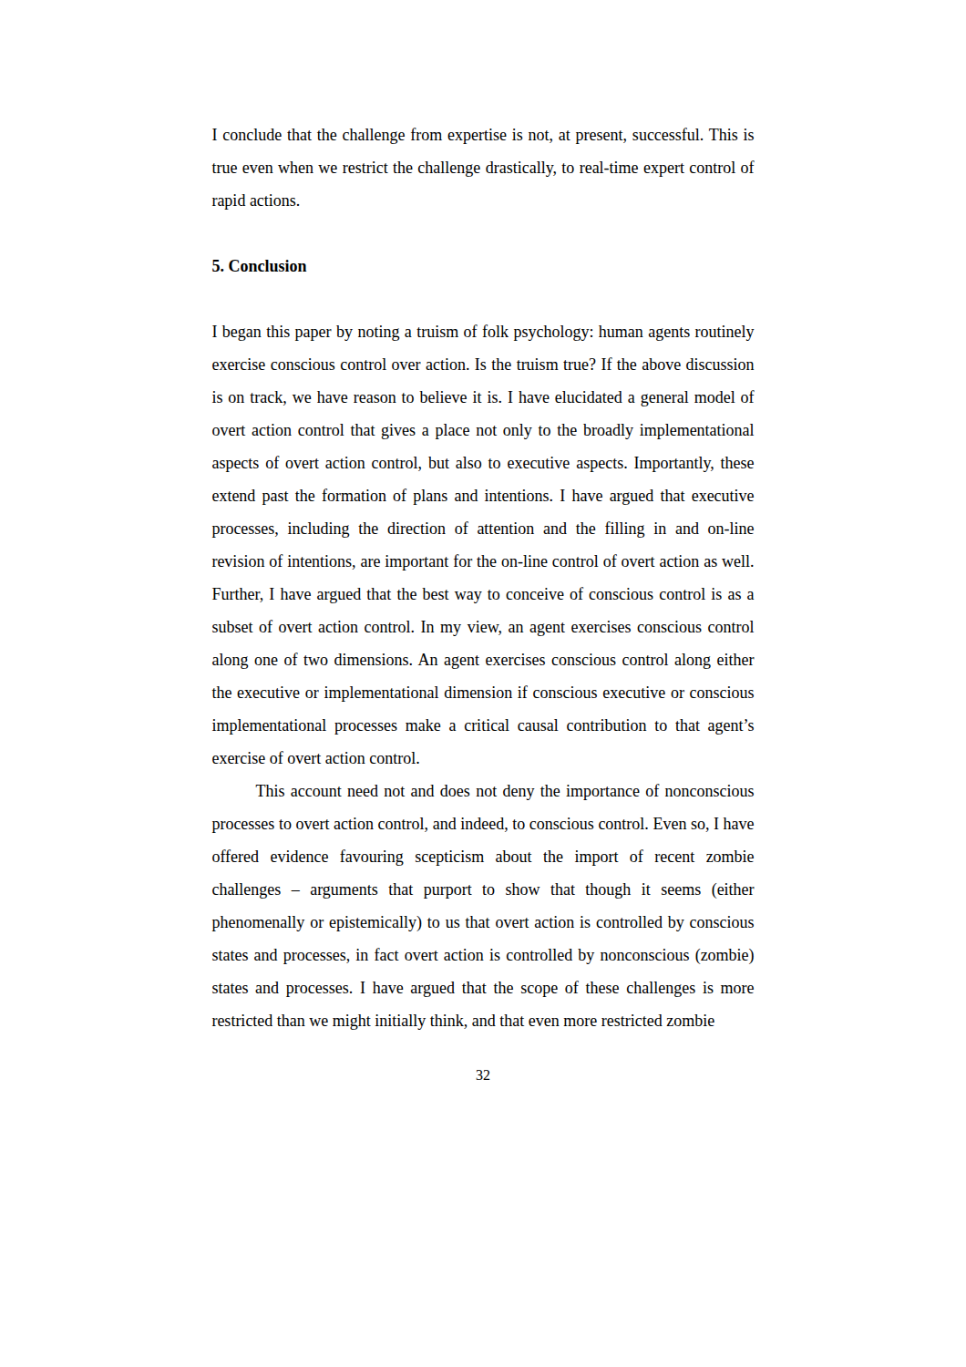I conclude that the challenge from expertise is not, at present, successful. This is true even when we restrict the challenge drastically, to real-time expert control of rapid actions.
5. Conclusion
I began this paper by noting a truism of folk psychology: human agents routinely exercise conscious control over action. Is the truism true? If the above discussion is on track, we have reason to believe it is. I have elucidated a general model of overt action control that gives a place not only to the broadly implementational aspects of overt action control, but also to executive aspects. Importantly, these extend past the formation of plans and intentions. I have argued that executive processes, including the direction of attention and the filling in and on-line revision of intentions, are important for the on-line control of overt action as well. Further, I have argued that the best way to conceive of conscious control is as a subset of overt action control. In my view, an agent exercises conscious control along one of two dimensions. An agent exercises conscious control along either the executive or implementational dimension if conscious executive or conscious implementational processes make a critical causal contribution to that agent’s exercise of overt action control.
This account need not and does not deny the importance of nonconscious processes to overt action control, and indeed, to conscious control. Even so, I have offered evidence favouring scepticism about the import of recent zombie challenges – arguments that purport to show that though it seems (either phenomenally or epistemically) to us that overt action is controlled by conscious states and processes, in fact overt action is controlled by nonconscious (zombie) states and processes. I have argued that the scope of these challenges is more restricted than we might initially think, and that even more restricted zombie
32